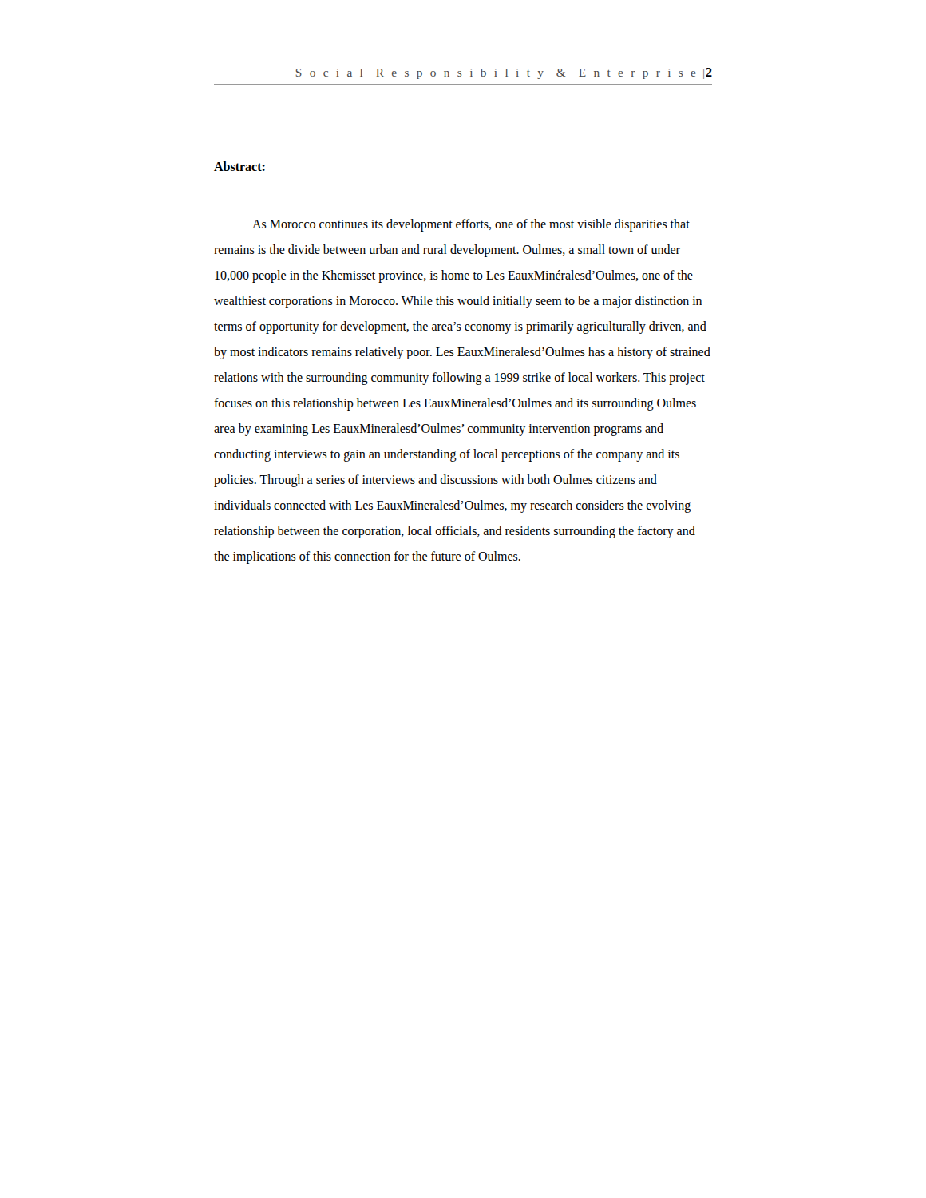S o c i a l R e s p o n s i b i l i t y & E n t e r p r i s e | 2
Abstract:
As Morocco continues its development efforts, one of the most visible disparities that remains is the divide between urban and rural development. Oulmes, a small town of under 10,000 people in the Khemisset province, is home to Les EauxMinéralesd’Oulmes, one of the wealthiest corporations in Morocco. While this would initially seem to be a major distinction in terms of opportunity for development, the area’s economy is primarily agriculturally driven, and by most indicators remains relatively poor. Les EauxMineralesd’Oulmes has a history of strained relations with the surrounding community following a 1999 strike of local workers. This project focuses on this relationship between Les EauxMineralesd’Oulmes and its surrounding Oulmes area by examining Les EauxMineralesd’Oulmes’ community intervention programs and conducting interviews to gain an understanding of local perceptions of the company and its policies. Through a series of interviews and discussions with both Oulmes citizens and individuals connected with Les EauxMineralesd’Oulmes, my research considers the evolving relationship between the corporation, local officials, and residents surrounding the factory and the implications of this connection for the future of Oulmes.